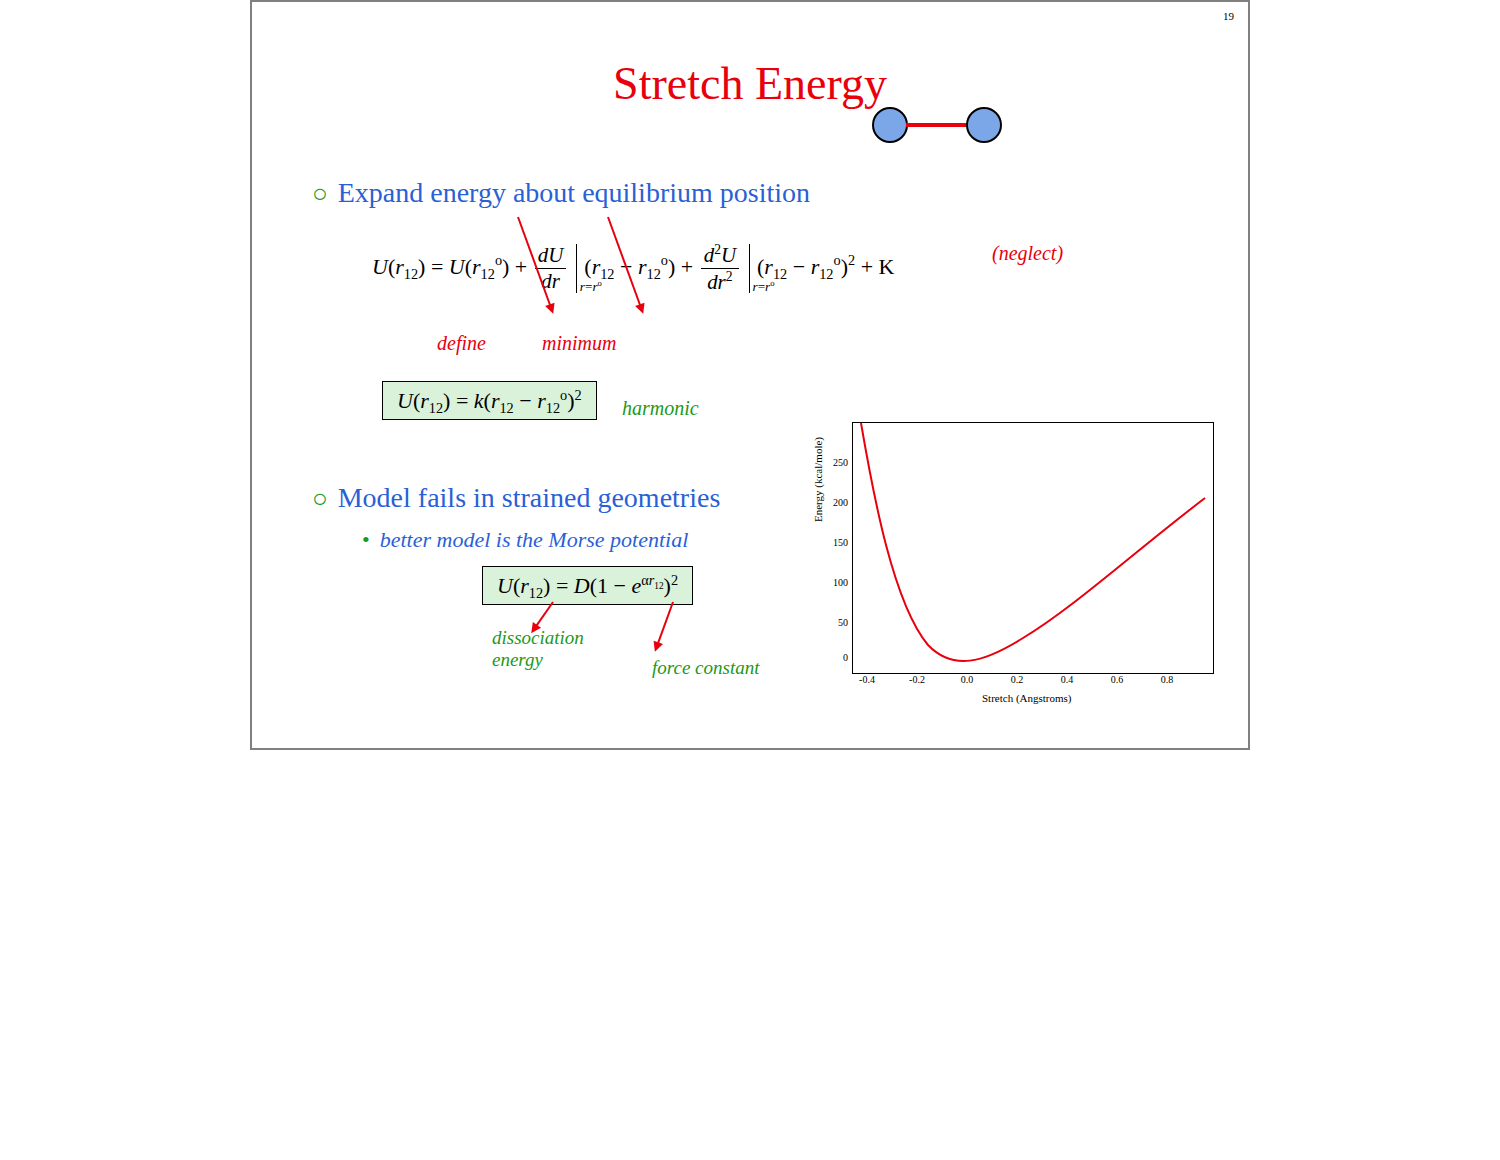19
Stretch Energy
○Expand energy about equilibrium position
U(r12) = U(r12o) + dU dr r=ro (r12 − r12o) + d2U dr2 r=ro (r12 − r12o)2 + K
(neglect)
define
minimum
U(r12) = k(r12 − r12o)2
harmonic
○Model fails in strained geometries
•better model is the Morse potential
U(r12) = D(1 − eαr12)2
dissociation
energy
force constant
Morse
Energy (kcal/mole)
250
200
150
100
50
0
-0.4
-0.2
0.0
0.2
0.4
0.6
0.8
Stretch (Angstroms)